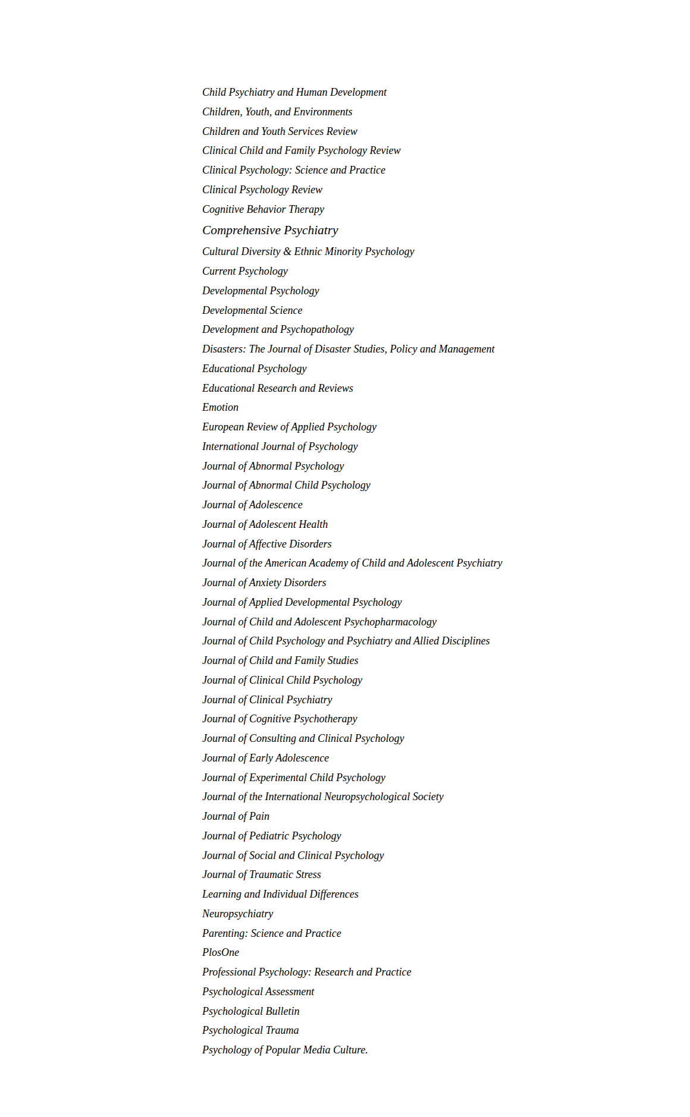Child Psychiatry and Human Development
Children, Youth, and Environments
Children and Youth Services Review
Clinical Child and Family Psychology Review
Clinical Psychology: Science and Practice
Clinical Psychology Review
Cognitive Behavior Therapy
Comprehensive Psychiatry
Cultural Diversity & Ethnic Minority Psychology
Current Psychology
Developmental Psychology
Developmental Science
Development and Psychopathology
Disasters: The Journal of Disaster Studies, Policy and Management
Educational Psychology
Educational Research and Reviews
Emotion
European Review of Applied Psychology
International Journal of Psychology
Journal of Abnormal Psychology
Journal of Abnormal Child Psychology
Journal of Adolescence
Journal of Adolescent Health
Journal of Affective Disorders
Journal of the American Academy of Child and Adolescent Psychiatry
Journal of Anxiety Disorders
Journal of Applied Developmental Psychology
Journal of Child and Adolescent Psychopharmacology
Journal of Child Psychology and Psychiatry and Allied Disciplines
Journal of Child and Family Studies
Journal of Clinical Child Psychology
Journal of Clinical Psychiatry
Journal of Cognitive Psychotherapy
Journal of Consulting and Clinical Psychology
Journal of Early Adolescence
Journal of Experimental Child Psychology
Journal of the International Neuropsychological Society
Journal of Pain
Journal of Pediatric Psychology
Journal of Social and Clinical Psychology
Journal of Traumatic Stress
Learning and Individual Differences
Neuropsychiatry
Parenting: Science and Practice
PlosOne
Professional Psychology: Research and Practice
Psychological Assessment
Psychological Bulletin
Psychological Trauma
Psychology of Popular Media Culture.